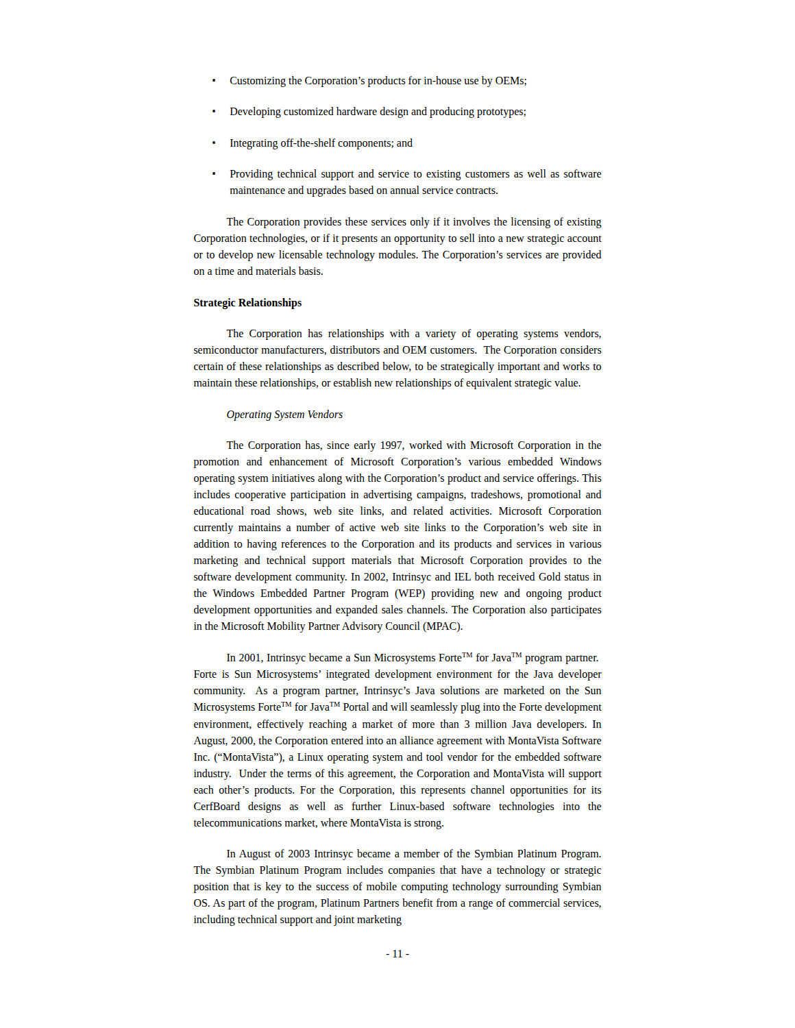Customizing the Corporation’s products for in-house use by OEMs;
Developing customized hardware design and producing prototypes;
Integrating off-the-shelf components; and
Providing technical support and service to existing customers as well as software maintenance and upgrades based on annual service contracts.
The Corporation provides these services only if it involves the licensing of existing Corporation technologies, or if it presents an opportunity to sell into a new strategic account or to develop new licensable technology modules. The Corporation’s services are provided on a time and materials basis.
Strategic Relationships
The Corporation has relationships with a variety of operating systems vendors, semiconductor manufacturers, distributors and OEM customers. The Corporation considers certain of these relationships as described below, to be strategically important and works to maintain these relationships, or establish new relationships of equivalent strategic value.
Operating System Vendors
The Corporation has, since early 1997, worked with Microsoft Corporation in the promotion and enhancement of Microsoft Corporation’s various embedded Windows operating system initiatives along with the Corporation’s product and service offerings. This includes cooperative participation in advertising campaigns, tradeshows, promotional and educational road shows, web site links, and related activities. Microsoft Corporation currently maintains a number of active web site links to the Corporation’s web site in addition to having references to the Corporation and its products and services in various marketing and technical support materials that Microsoft Corporation provides to the software development community. In 2002, Intrinsyc and IEL both received Gold status in the Windows Embedded Partner Program (WEP) providing new and ongoing product development opportunities and expanded sales channels. The Corporation also participates in the Microsoft Mobility Partner Advisory Council (MPAC).
In 2001, Intrinsyc became a Sun Microsystems ForteTM for JavaTM program partner. Forte is Sun Microsystems’ integrated development environment for the Java developer community. As a program partner, Intrinsyc’s Java solutions are marketed on the Sun Microsystems ForteTM for JavaTM Portal and will seamlessly plug into the Forte development environment, effectively reaching a market of more than 3 million Java developers. In August, 2000, the Corporation entered into an alliance agreement with MontaVista Software Inc. (“MontaVista”), a Linux operating system and tool vendor for the embedded software industry. Under the terms of this agreement, the Corporation and MontaVista will support each other’s products. For the Corporation, this represents channel opportunities for its CerfBoard designs as well as further Linux-based software technologies into the telecommunications market, where MontaVista is strong.
In August of 2003 Intrinsyc became a member of the Symbian Platinum Program. The Symbian Platinum Program includes companies that have a technology or strategic position that is key to the success of mobile computing technology surrounding Symbian OS. As part of the program, Platinum Partners benefit from a range of commercial services, including technical support and joint marketing
- 11 -